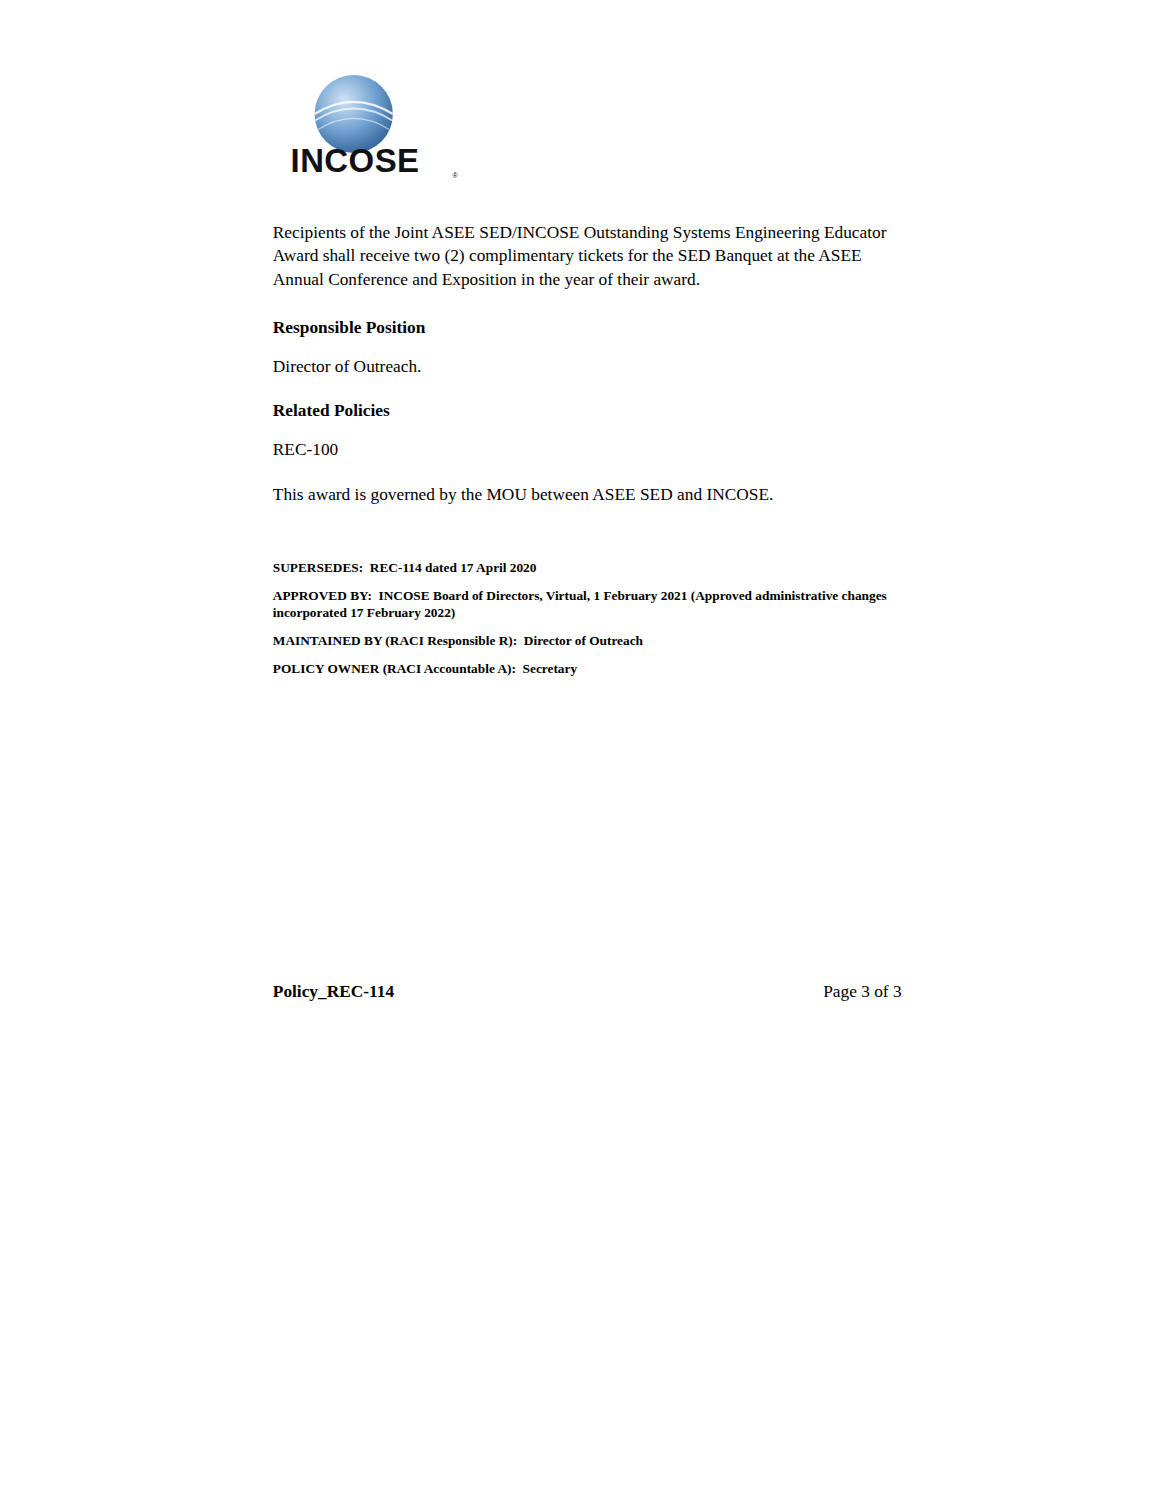Recipients of the Joint ASEE SED/INCOSE Outstanding Systems Engineering Educator Award shall receive two (2) complimentary tickets for the SED Banquet at the ASEE Annual Conference and Exposition in the year of their award.
Responsible Position
Director of Outreach.
Related Policies
REC-100
This award is governed by the MOU between ASEE SED and INCOSE.
SUPERSEDES: REC-114 dated 17 April 2020
APPROVED BY: INCOSE Board of Directors, Virtual, 1 February 2021 (Approved administrative changes incorporated 17 February 2022)
MAINTAINED BY (RACI Responsible R): Director of Outreach
POLICY OWNER (RACI Accountable A): Secretary
Policy_REC-114 Page 3 of 3